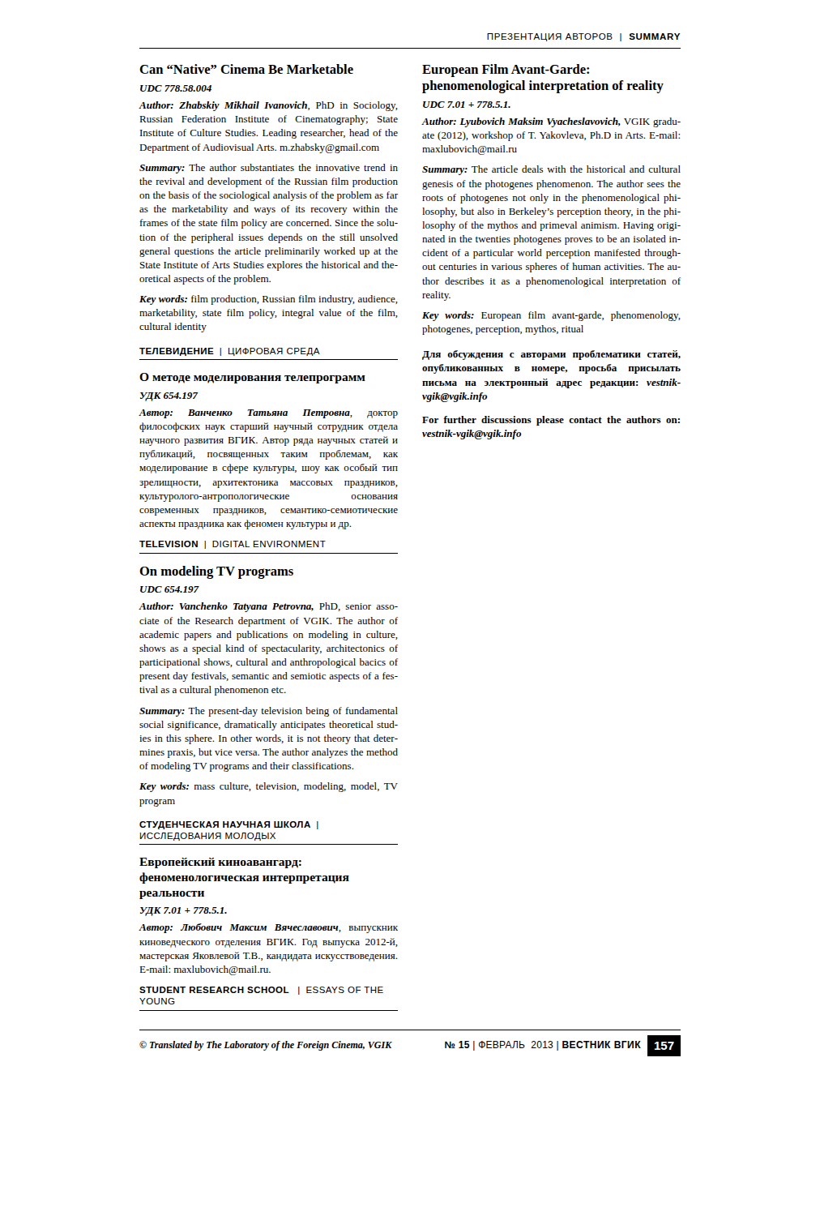ПРЕЗЕНТАЦИЯ АВТОРОВ | SUMMARY
Can “Native” Cinema Be Marketable
UDC 778.58.004
Author: Zhabskiy Mikhail Ivanovich, PhD in Sociology, Russian Federation Institute of Cinematography; State Institute of Culture Studies. Leading researcher, head of the Department of Audiovisual Arts. m.zhabsky@gmail.com
Summary: The author substantiates the innovative trend in the revival and development of the Russian film production on the basis of the sociological analysis of the problem as far as the marketability and ways of its recovery within the frames of the state film policy are concerned. Since the solution of the peripheral issues depends on the still unsolved general questions the article preliminarily worked up at the State Institute of Arts Studies explores the historical and theoretical aspects of the problem.
Key words: film production, Russian film industry, audience, marketability, state film policy, integral value of the film, cultural identity
ТЕЛЕВИДЕНИЕ | ЦИФРОВАЯ СРЕДА
О методе моделирования телепрограмм
УДК 654.197
Автор: Ванченко Татьяна Петровна, доктор философских наук старший научный сотрудник отдела научного развития ВГИК. Автор ряда научных статей и публикаций, посвященных таким проблемам, как моделирование в сфере культуры, шоу как особый тип зрелищности, архитектоника массовых праздников, культуролого-антропологические основания современных праздников, семантико-семиотические аспекты праздника как феномен культуры и др.
TELEVISION | DIGITAL ENVIRONMENT
On modeling TV programs
UDC 654.197
Author: Vanchenko Tatyana Petrovna, PhD, senior associate of the Research department of VGIK. The author of academic papers and publications on modeling in culture, shows as a special kind of spectacularity, architectonics of participational shows, cultural and anthropological bacics of present day festivals, semantic and semiotic aspects of a festival as a cultural phenomenon etc.
Summary: The present-day television being of fundamental social significance, dramatically anticipates theoretical studies in this sphere. In other words, it is not theory that determines praxis, but vice versa. The author analyzes the method of modeling TV programs and their classifications.
Key words: mass culture, television, modeling, model, TV program
СТУДЕНЧЕСКАЯ НАУЧНАЯ ШКОЛА | ИССЛЕДОВАНИЯ МОЛОДЫХ
Европейский киноавангард: феноменологическая интерпретация реальности
УДК 7.01 + 778.5.1.
Автор: Любович Максим Вячеславович, выпускник киноведческого отделения ВГИК. Год выпуска 2012-й, мастерская Яковлевой Т.В., кандидата искусствоведения. E-mail: maxlubovich@mail.ru.
STUDENT RESEARCH SCHOOL | ESSAYS OF THE YOUNG
European Film Avant-Garde: phenomenological interpretation of reality
UDC 7.01 + 778.5.1.
Author: Lyubovich Maksim Vyacheslavovich, VGIK graduate (2012), workshop of T. Yakovleva, Ph.D in Arts. E-mail: maxlubovich@mail.ru
Summary: The article deals with the historical and cultural genesis of the photogenes phenomenon. The author sees the roots of photogenes not only in the phenomenological philosophy, but also in Berkeley’s perception theory, in the philosophy of the mythos and primeval animism. Having originated in the twenties photogenes proves to be an isolated incident of a particular world perception manifested throughout centuries in various spheres of human activities. The author describes it as a phenomenological interpretation of reality.
Key words: European film avant-garde, phenomenology, photogenes, perception, mythos, ritual
Для обсуждения с авторами проблематики статей, опубликованных в номере, просьба присылать письма на электронный адрес редакции: vestnik-vgik@vgik.info
For further discussions please contact the authors on: vestnik-vgik@vgik.info
© Translated by The Laboratory of the Foreign Cinema, VGIK
№ 15 | ФЕВРАЛЬ 2013 | ВЕСТНИК ВГИК
157